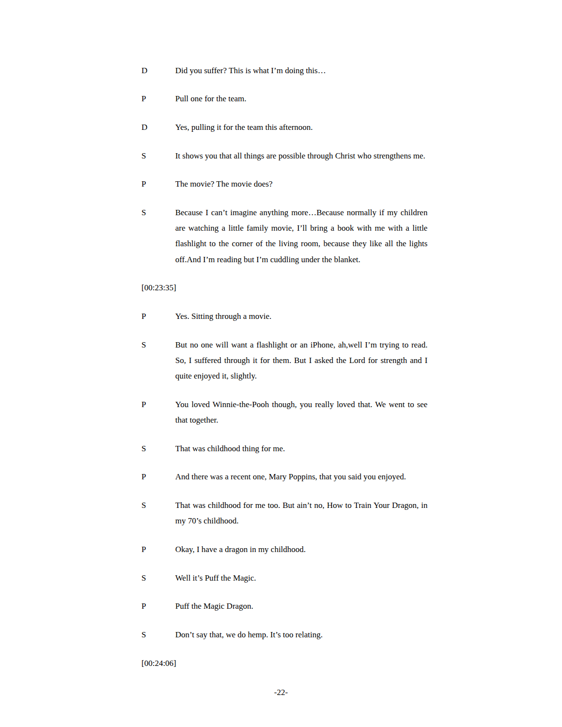D
Did you suffer? This is what I’m doing this…
P
Pull one for the team.
D
Yes, pulling it for the team this afternoon.
S
It shows you that all things are possible through Christ who strengthens me.
P
The movie? The movie does?
S
Because I can’t imagine anything more…Because normally if my children are watching a little family movie, I’ll bring a book with me with a little flashlight to the corner of the living room, because they like all the lights off.And I’m reading but I’m cuddling under the blanket.
[00:23:35]
P
Yes. Sitting through a movie.
S
But no one will want a flashlight or an iPhone, ah,well I’m trying to read. So, I suffered through it for them. But I asked the Lord for strength and I quite enjoyed it, slightly.
P
You loved Winnie-the-Pooh though, you really loved that. We went to see that together.
S
That was childhood thing for me.
P
And there was a recent one, Mary Poppins, that you said you enjoyed.
S
That was childhood for me too. But ain’t no, How to Train Your Dragon, in my 70’s childhood.
P
Okay, I have a dragon in my childhood.
S
Well it’s Puff the Magic.
P
Puff the Magic Dragon.
S
Don’t say that, we do hemp. It’s too relating.
[00:24:06]
-22-